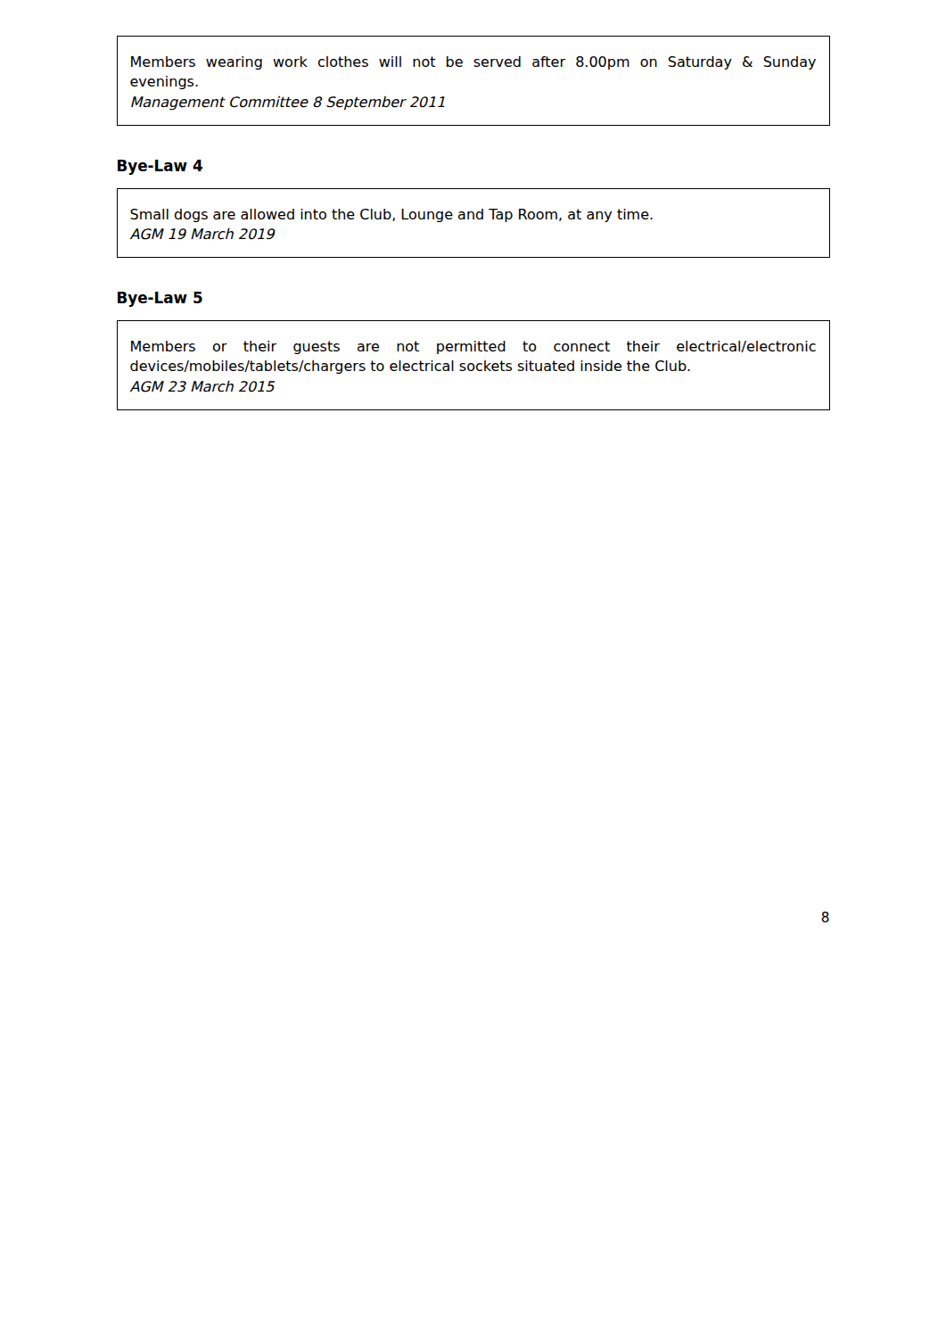Members wearing work clothes will not be served after 8.00pm on Saturday & Sunday evenings.
Management Committee 8 September 2011
Bye-Law 4
Small dogs are allowed into the Club, Lounge and Tap Room, at any time.
AGM 19 March 2019
Bye-Law 5
Members or their guests are not permitted to connect their electrical/electronic devices/mobiles/tablets/chargers to electrical sockets situated inside the Club.
AGM 23 March 2015
8